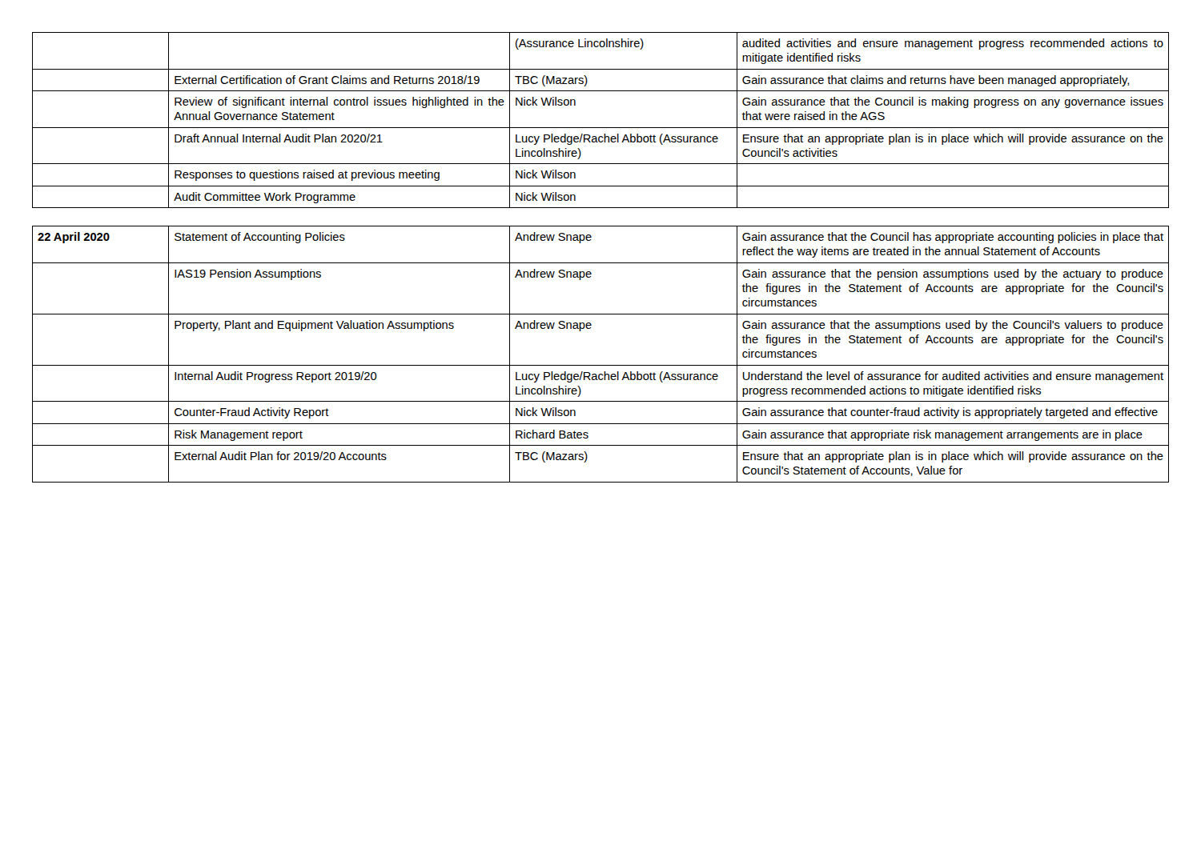| | | (Assurance Lincolnshire) | audited activities and ensure management progress recommended actions to mitigate identified risks |
| | External Certification of Grant Claims and Returns 2018/19 | TBC (Mazars) | Gain assurance that claims and returns have been managed appropriately, |
| | Review of significant internal control issues highlighted in the Annual Governance Statement | Nick Wilson | Gain assurance that the Council is making progress on any governance issues that were raised in the AGS |
| | Draft Annual Internal Audit Plan 2020/21 | Lucy Pledge/Rachel Abbott (Assurance Lincolnshire) | Ensure that an appropriate plan is in place which will provide assurance on the Council's activities |
| | Responses to questions raised at previous meeting | Nick Wilson | |
| | Audit Committee Work Programme | Nick Wilson | |
| 22 April 2020 | Statement of Accounting Policies | Andrew Snape | Gain assurance that the Council has appropriate accounting policies in place that reflect the way items are treated in the annual Statement of Accounts |
| | IAS19 Pension Assumptions | Andrew Snape | Gain assurance that the pension assumptions used by the actuary to produce the figures in the Statement of Accounts are appropriate for the Council's circumstances |
| | Property, Plant and Equipment Valuation Assumptions | Andrew Snape | Gain assurance that the assumptions used by the Council's valuers to produce the figures in the Statement of Accounts are appropriate for the Council's circumstances |
| | Internal Audit Progress Report 2019/20 | Lucy Pledge/Rachel Abbott (Assurance Lincolnshire) | Understand the level of assurance for audited activities and ensure management progress recommended actions to mitigate identified risks |
| | Counter-Fraud Activity Report | Nick Wilson | Gain assurance that counter-fraud activity is appropriately targeted and effective |
| | Risk Management report | Richard Bates | Gain assurance that appropriate risk management arrangements are in place |
| | External Audit Plan for 2019/20 Accounts | TBC (Mazars) | Ensure that an appropriate plan is in place which will provide assurance on the Council's Statement of Accounts, Value for |